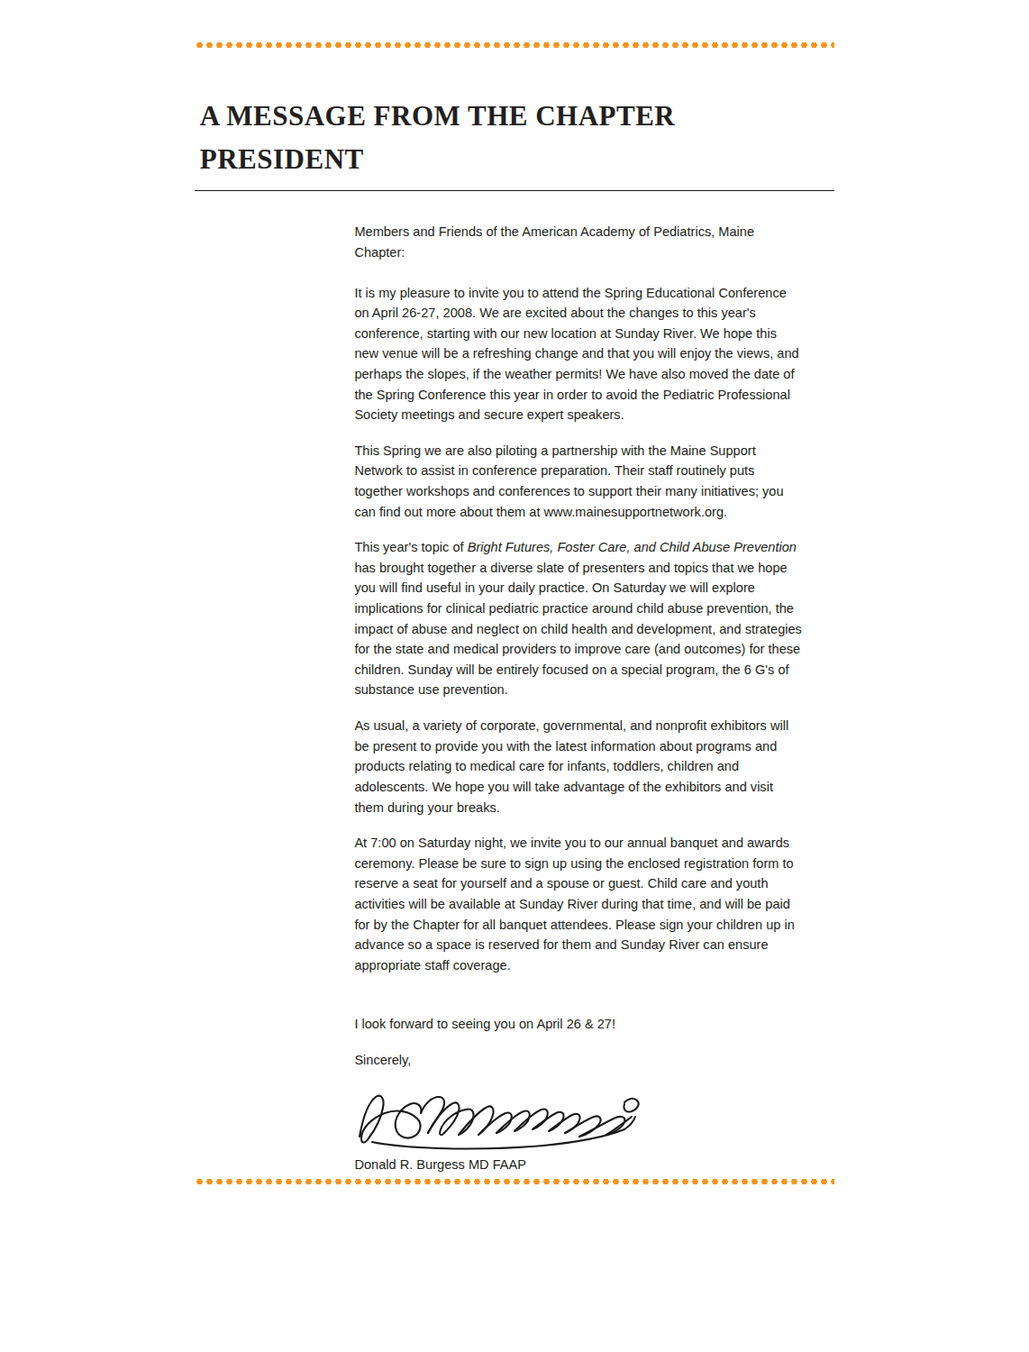A Message from the Chapter President
Members and Friends of the American Academy of Pediatrics, Maine Chapter:
It is my pleasure to invite you to attend the Spring Educational Conference on April 26-27, 2008. We are excited about the changes to this year's conference, starting with our new location at Sunday River. We hope this new venue will be a refreshing change and that you will enjoy the views, and perhaps the slopes, if the weather permits! We have also moved the date of the Spring Conference this year in order to avoid the Pediatric Professional Society meetings and secure expert speakers.
This Spring we are also piloting a partnership with the Maine Support Network to assist in conference preparation. Their staff routinely puts together workshops and conferences to support their many initiatives; you can find out more about them at www.mainesupportnetwork.org.
This year's topic of Bright Futures, Foster Care, and Child Abuse Prevention has brought together a diverse slate of presenters and topics that we hope you will find useful in your daily practice. On Saturday we will explore implications for clinical pediatric practice around child abuse prevention, the impact of abuse and neglect on child health and development, and strategies for the state and medical providers to improve care (and outcomes) for these children. Sunday will be entirely focused on a special program, the 6 G's of substance use prevention.
As usual, a variety of corporate, governmental, and nonprofit exhibitors will be present to provide you with the latest information about programs and products relating to medical care for infants, toddlers, children and adolescents. We hope you will take advantage of the exhibitors and visit them during your breaks.
At 7:00 on Saturday night, we invite you to our annual banquet and awards ceremony. Please be sure to sign up using the enclosed registration form to reserve a seat for yourself and a spouse or guest. Child care and youth activities will be available at Sunday River during that time, and will be paid for by the Chapter for all banquet attendees. Please sign your children up in advance so a space is reserved for them and Sunday River can ensure appropriate staff coverage.
I look forward to seeing you on April 26 & 27!
Sincerely,
Donald R. Burgess MD FAAP